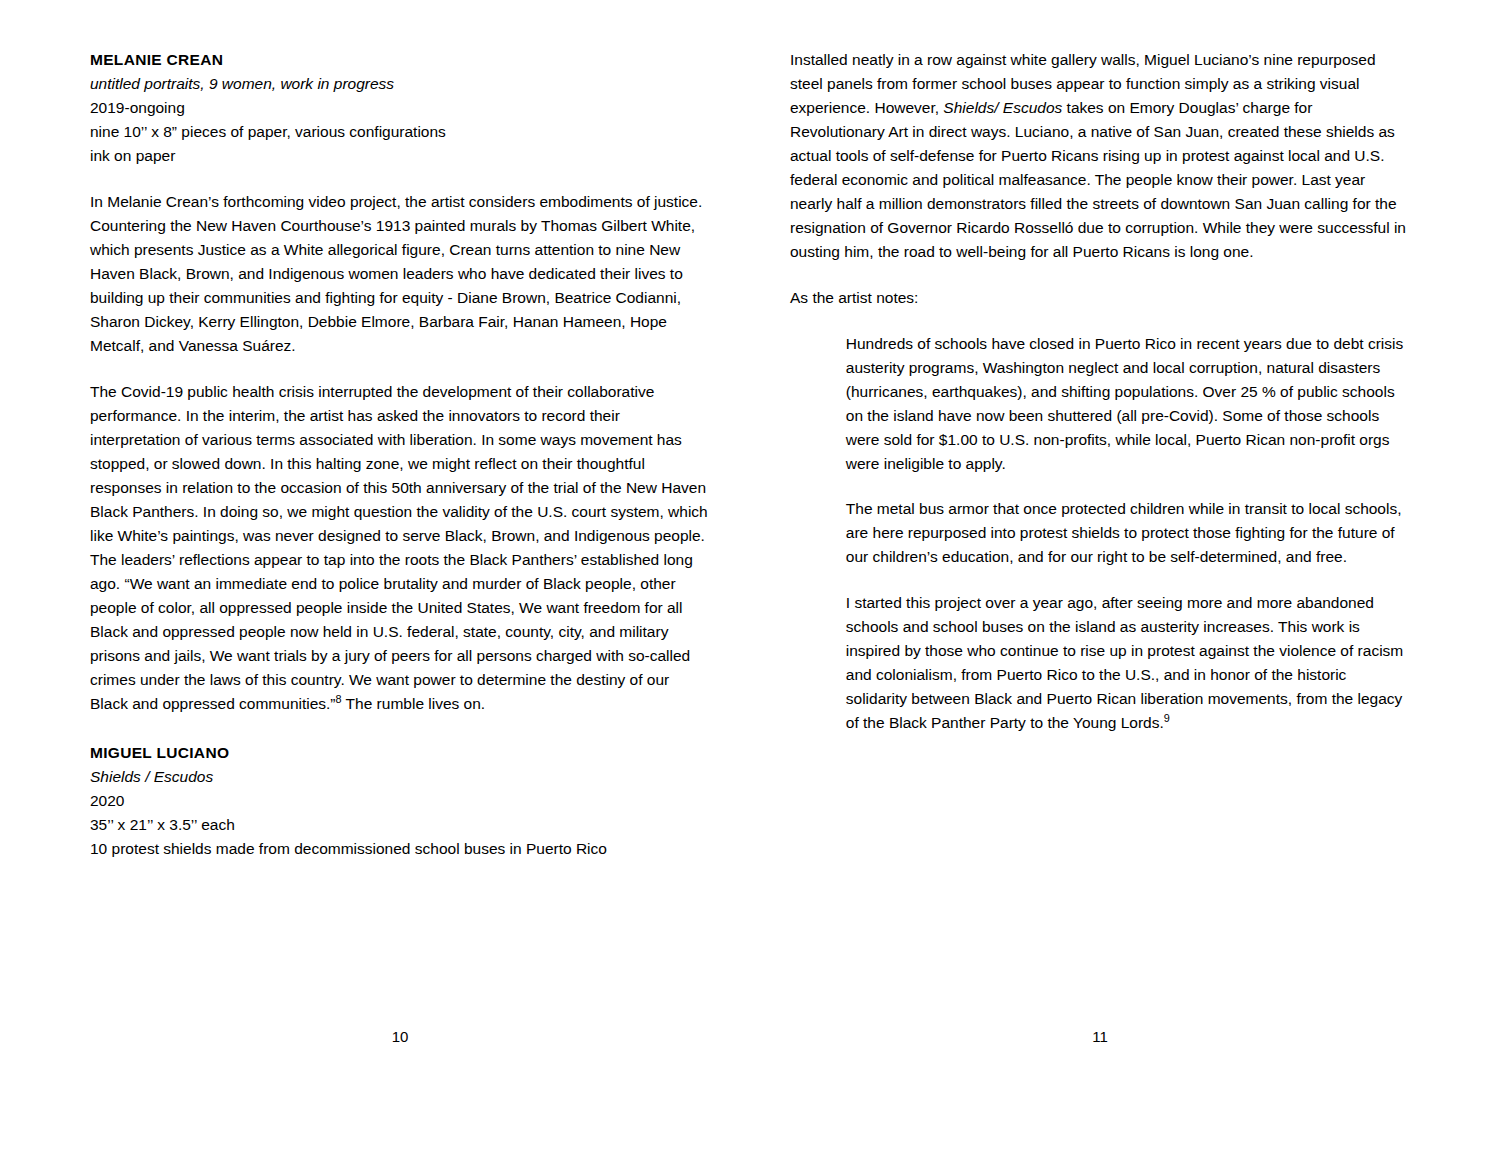Melanie Crean
untitled portraits, 9 women, work in progress 2019-ongoing nine 10’’ x 8” pieces of paper, various configurations ink on paper
In Melanie Crean’s forthcoming video project, the artist considers embodiments of justice. Countering the New Haven Courthouse’s 1913 painted murals by Thomas Gilbert White, which presents Justice as a White allegorical figure, Crean turns attention to nine New Haven Black, Brown, and Indigenous women leaders who have dedicated their lives to building up their communities and fighting for equity - Diane Brown, Beatrice Codianni, Sharon Dickey, Kerry Ellington, Debbie Elmore, Barbara Fair, Hanan Hameen, Hope Metcalf, and Vanessa Suárez.
The Covid-19 public health crisis interrupted the development of their collaborative performance. In the interim, the artist has asked the innovators to record their interpretation of various terms associated with liberation. In some ways movement has stopped, or slowed down. In this halting zone, we might reflect on their thoughtful responses in relation to the occasion of this 50th anniversary of the trial of the New Haven Black Panthers. In doing so, we might question the validity of the U.S. court system, which like White’s paintings, was never designed to serve Black, Brown, and Indigenous people. The leaders’ reflections appear to tap into the roots the Black Panthers’ established long ago. “We want an immediate end to police brutality and murder of Black people, other people of color, all oppressed people inside the United States, We want freedom for all Black and oppressed people now held in U.S. federal, state, county, city, and military prisons and jails, We want trials by a jury of peers for all persons charged with so-called crimes under the laws of this country. We want power to determine the destiny of our Black and oppressed communities.”8 The rumble lives on.
Miguel Luciano
Shields / Escudos 2020 35’’ x 21’’ x 3.5’’ each 10 protest shields made from decommissioned school buses in Puerto Rico
10
Installed neatly in a row against white gallery walls, Miguel Luciano’s nine repurposed steel panels from former school buses appear to function simply as a striking visual experience. However, Shields/ Escudos takes on Emory Douglas’ charge for Revolutionary Art in direct ways. Luciano, a native of San Juan, created these shields as actual tools of self-defense for Puerto Ricans rising up in protest against local and U.S. federal economic and political malfeasance. The people know their power. Last year nearly half a million demonstrators filled the streets of downtown San Juan calling for the resignation of Governor Ricardo Rosselló due to corruption. While they were successful in ousting him, the road to well-being for all Puerto Ricans is long one.
As the artist notes:
Hundreds of schools have closed in Puerto Rico in recent years due to debt crisis austerity programs, Washington neglect and local corruption, natural disasters (hurricanes, earthquakes), and shifting populations. Over 25 % of public schools on the island have now been shuttered (all pre-Covid). Some of those schools were sold for $1.00 to U.S. non-profits, while local, Puerto Rican non-profit orgs were ineligible to apply.
The metal bus armor that once protected children while in transit to local schools, are here repurposed into protest shields to protect those fighting for the future of our children’s education, and for our right to be self-determined, and free.
I started this project over a year ago, after seeing more and more abandoned schools and school buses on the island as austerity increases. This work is inspired by those who continue to rise up in protest against the violence of racism and colonialism, from Puerto Rico to the U.S., and in honor of the historic solidarity between Black and Puerto Rican liberation movements, from the legacy of the Black Panther Party to the Young Lords.9
11